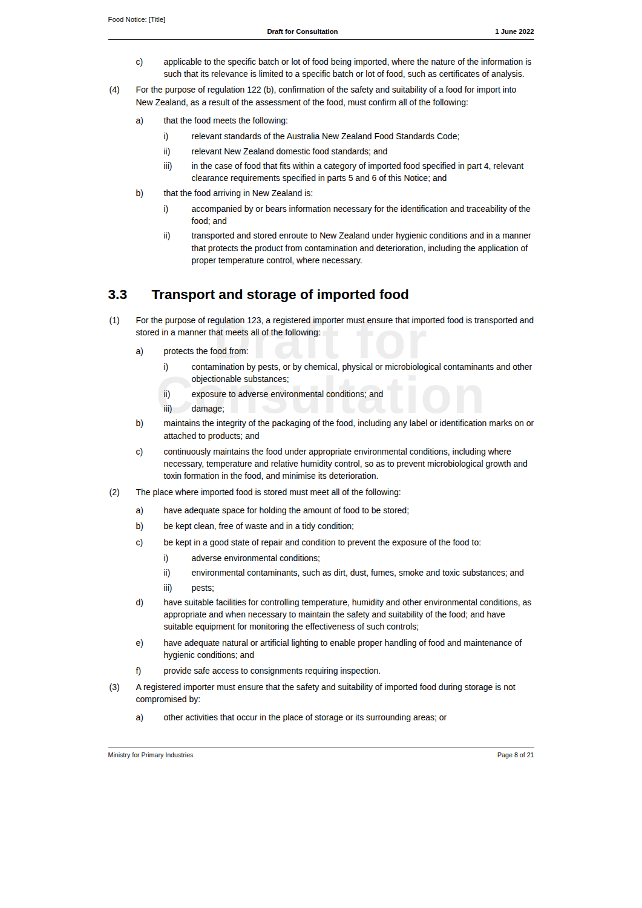Food Notice: [Title]
Draft for Consultation 1 June 2022
Draft for
Consultation
c)
applicable to the specific batch or lot of food being imported, where the nature of the information is such that its relevance is limited to a specific batch or lot of food, such as certificates of analysis.
(4)
For the purpose of regulation 122 (b), confirmation of the safety and suitability of a food for import into New Zealand, as a result of the assessment of the food, must confirm all of the following:
a)
that the food meets the following:
i)
relevant standards of the Australia New Zealand Food Standards Code;
ii)
relevant New Zealand domestic food standards; and
iii)
in the case of food that fits within a category of imported food specified in part 4, relevant clearance requirements specified in parts 5 and 6 of this Notice; and
b)
that the food arriving in New Zealand is:
i)
accompanied by or bears information necessary for the identification and traceability of the food; and
ii)
transported and stored enroute to New Zealand under hygienic conditions and in a manner that protects the product from contamination and deterioration, including the application of proper temperature control, where necessary.
3.3 Transport and storage of imported food
(1)
For the purpose of regulation 123, a registered importer must ensure that imported food is transported and stored in a manner that meets all of the following:
a)
protects the food from:
i)
contamination by pests, or by chemical, physical or microbiological contaminants and other objectionable substances;
ii)
exposure to adverse environmental conditions; and
iii)
damage;
b)
maintains the integrity of the packaging of the food, including any label or identification marks on or attached to products; and
c)
continuously maintains the food under appropriate environmental conditions, including where necessary, temperature and relative humidity control, so as to prevent microbiological growth and toxin formation in the food, and minimise its deterioration.
(2)
The place where imported food is stored must meet all of the following:
a)
have adequate space for holding the amount of food to be stored;
b)
be kept clean, free of waste and in a tidy condition;
c)
be kept in a good state of repair and condition to prevent the exposure of the food to:
i)
adverse environmental conditions;
ii)
environmental contaminants, such as dirt, dust, fumes, smoke and toxic substances; and
iii)
pests;
d)
have suitable facilities for controlling temperature, humidity and other environmental conditions, as appropriate and when necessary to maintain the safety and suitability of the food; and have suitable equipment for monitoring the effectiveness of such controls;
e)
have adequate natural or artificial lighting to enable proper handling of food and maintenance of hygienic conditions; and
f)
provide safe access to consignments requiring inspection.
(3)
A registered importer must ensure that the safety and suitability of imported food during storage is not compromised by:
a)
other activities that occur in the place of storage or its surrounding areas; or
Ministry for Primary Industries Page 8 of 21